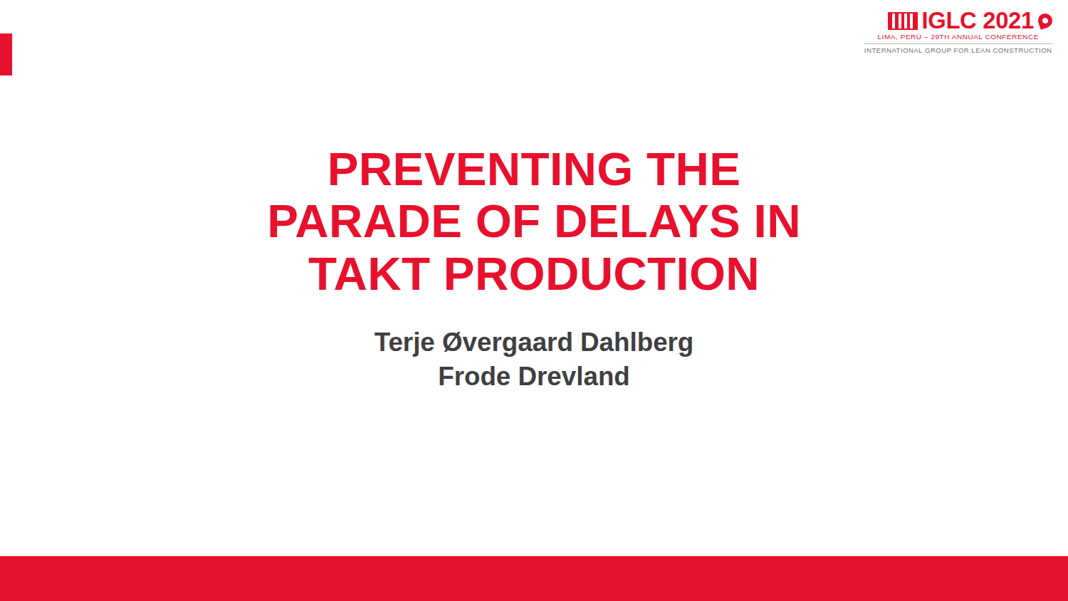IGLC 2021
LIMA, PERÚ – 29TH ANNUAL CONFERENCE
INTERNATIONAL GROUP FOR LEAN CONSTRUCTION
PREVENTING THE PARADE OF DELAYS IN TAKT PRODUCTION
Terje Øvergaard Dahlberg
Frode Drevland